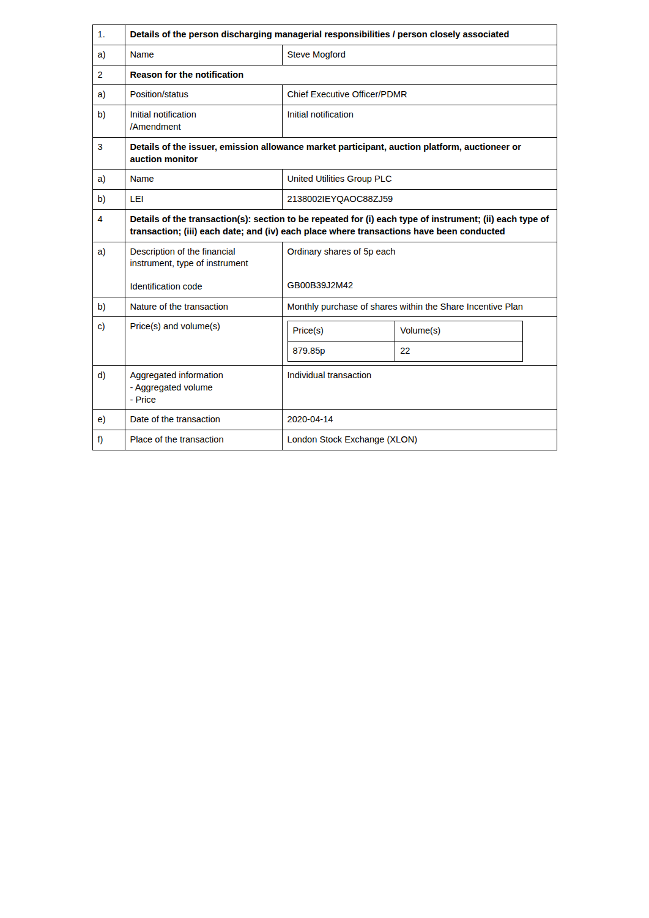| 1. | Details of the person discharging managerial responsibilities / person closely associated |
| a) | Name | Steve Mogford |
| 2 | Reason for the notification |
| a) | Position/status | Chief Executive Officer/PDMR |
| b) | Initial notification /Amendment | Initial notification |
| 3 | Details of the issuer, emission allowance market participant, auction platform, auctioneer or auction monitor |
| a) | Name | United Utilities Group PLC |
| b) | LEI | 2138002IEYQAOC88ZJ59 |
| 4 | Details of the transaction(s): section to be repeated for (i) each type of instrument; (ii) each type of transaction; (iii) each date; and (iv) each place where transactions have been conducted |
| a) | Description of the financial instrument, type of instrument Identification code | Ordinary shares of 5p each GB00B39J2M42 |
| b) | Nature of the transaction | Monthly purchase of shares within the Share Incentive Plan |
| c) | Price(s) and volume(s) | / Price(s) / Volume(s) / / / 879.85p / 22 / / |
| d) | Aggregated information - Aggregated volume - Price | Individual transaction |
| e) | Date of the transaction | 2020-04-14 |
| f) | Place of the transaction | London Stock Exchange (XLON) |